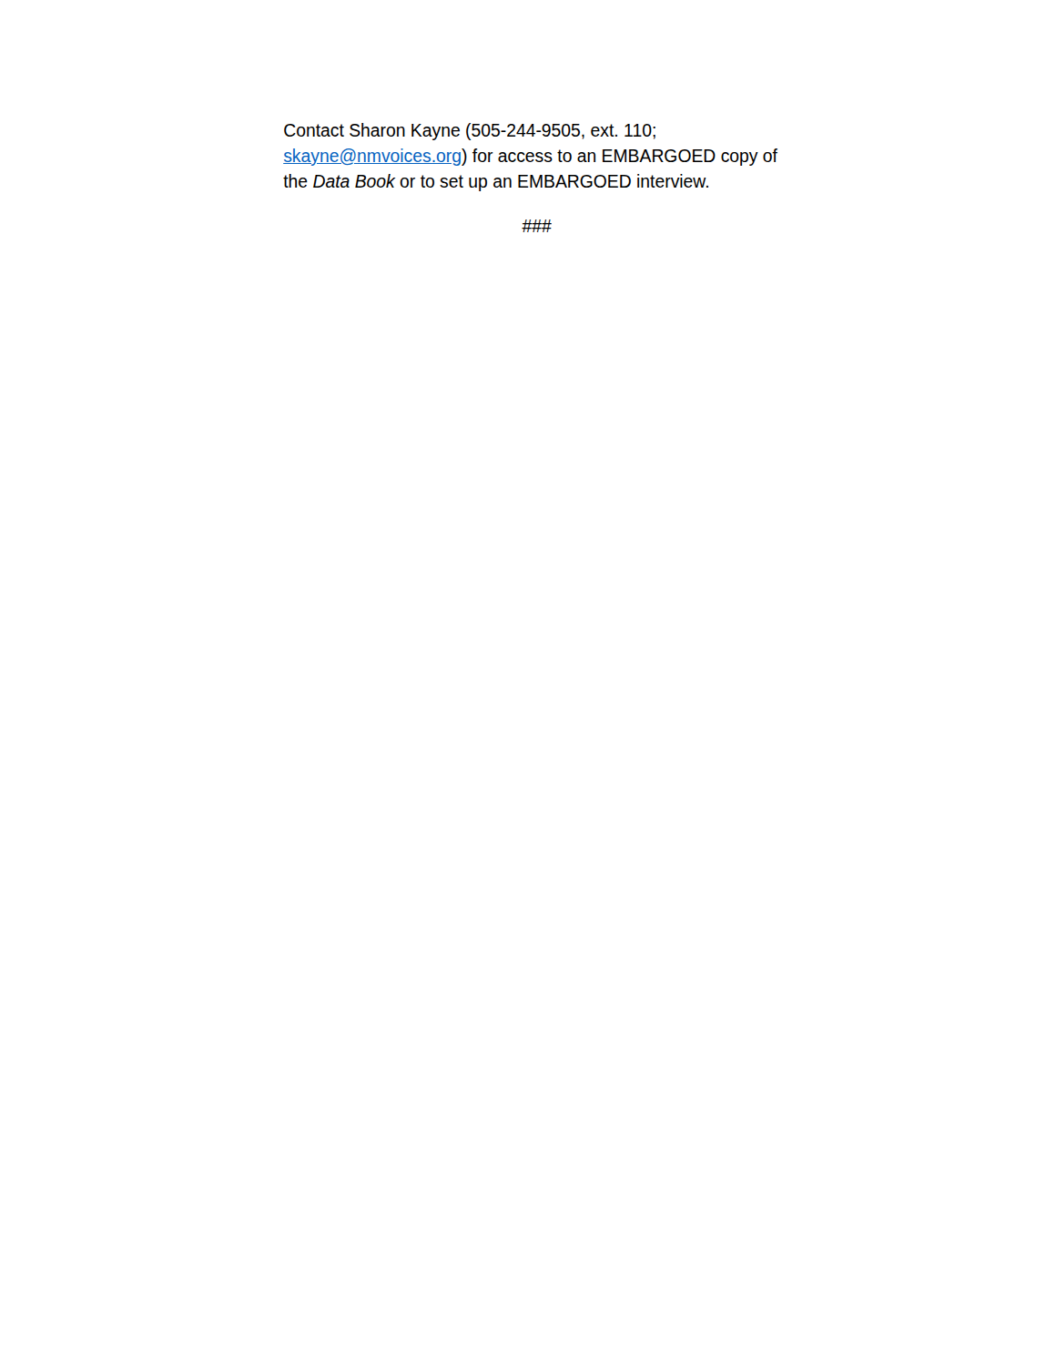Contact Sharon Kayne (505-244-9505, ext. 110; skayne@nmvoices.org) for access to an EMBARGOED copy of the Data Book or to set up an EMBARGOED interview.
###